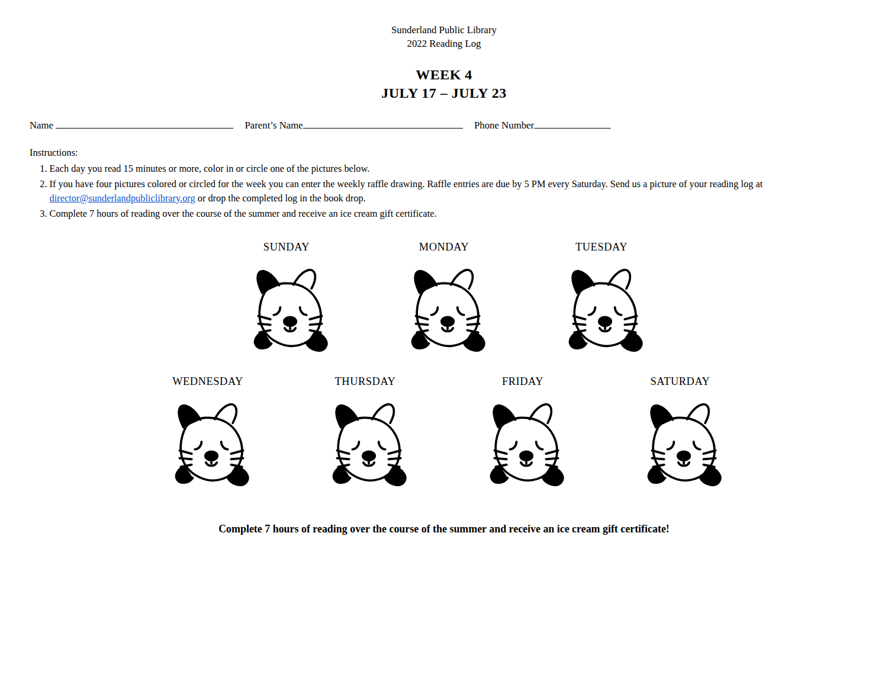Sunderland Public Library
2022 Reading Log
WEEK 4
JULY 17 – JULY 23
Name Parent’s Name Phone Number
Instructions:
Each day you read 15 minutes or more, color in or circle one of the pictures below.
If you have four pictures colored or circled for the week you can enter the weekly raffle drawing. Raffle entries are due by 5 PM every Saturday. Send us a picture of your reading log at director@sunderlandpubliclibrary.org or drop the completed log in the book drop.
Complete 7 hours of reading over the course of the summer and receive an ice cream gift certificate.
SUNDAY
MONDAY
TUESDAY
WEDNESDAY
THURSDAY
FRIDAY
SATURDAY
Complete 7 hours of reading over the course of the summer and receive an ice cream gift certificate!